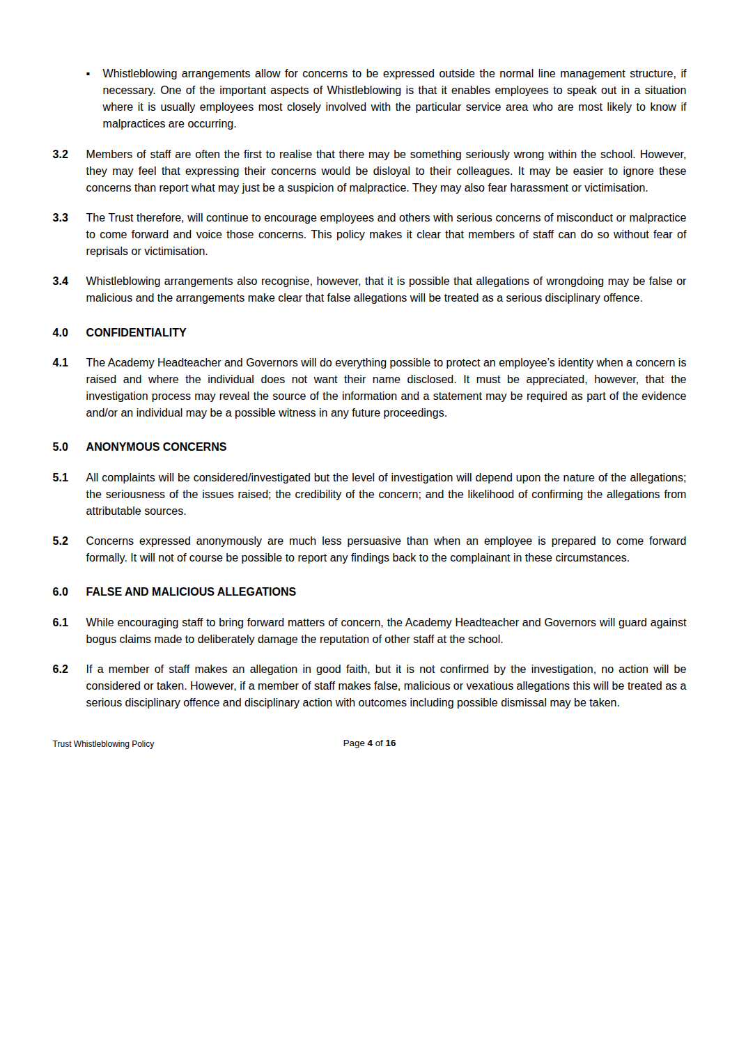▪ Whistleblowing arrangements allow for concerns to be expressed outside the normal line management structure, if necessary. One of the important aspects of Whistleblowing is that it enables employees to speak out in a situation where it is usually employees most closely involved with the particular service area who are most likely to know if malpractices are occurring.
3.2
Members of staff are often the first to realise that there may be something seriously wrong within the school. However, they may feel that expressing their concerns would be disloyal to their colleagues. It may be easier to ignore these concerns than report what may just be a suspicion of malpractice. They may also fear harassment or victimisation.
3.3
The Trust therefore, will continue to encourage employees and others with serious concerns of misconduct or malpractice to come forward and voice those concerns. This policy makes it clear that members of staff can do so without fear of reprisals or victimisation.
3.4
Whistleblowing arrangements also recognise, however, that it is possible that allegations of wrongdoing may be false or malicious and the arrangements make clear that false allegations will be treated as a serious disciplinary offence.
4.0 CONFIDENTIALITY
4.1
The Academy Headteacher and Governors will do everything possible to protect an employee’s identity when a concern is raised and where the individual does not want their name disclosed. It must be appreciated, however, that the investigation process may reveal the source of the information and a statement may be required as part of the evidence and/or an individual may be a possible witness in any future proceedings.
5.0 ANONYMOUS CONCERNS
5.1
All complaints will be considered/investigated but the level of investigation will depend upon the nature of the allegations; the seriousness of the issues raised; the credibility of the concern; and the likelihood of confirming the allegations from attributable sources.
5.2
Concerns expressed anonymously are much less persuasive than when an employee is prepared to come forward formally. It will not of course be possible to report any findings back to the complainant in these circumstances.
6.0 FALSE AND MALICIOUS ALLEGATIONS
6.1
While encouraging staff to bring forward matters of concern, the Academy Headteacher and Governors will guard against bogus claims made to deliberately damage the reputation of other staff at the school.
6.2
If a member of staff makes an allegation in good faith, but it is not confirmed by the investigation, no action will be considered or taken. However, if a member of staff makes false, malicious or vexatious allegations this will be treated as a serious disciplinary offence and disciplinary action with outcomes including possible dismissal may be taken.
Page 4 of 16
Trust Whistleblowing Policy